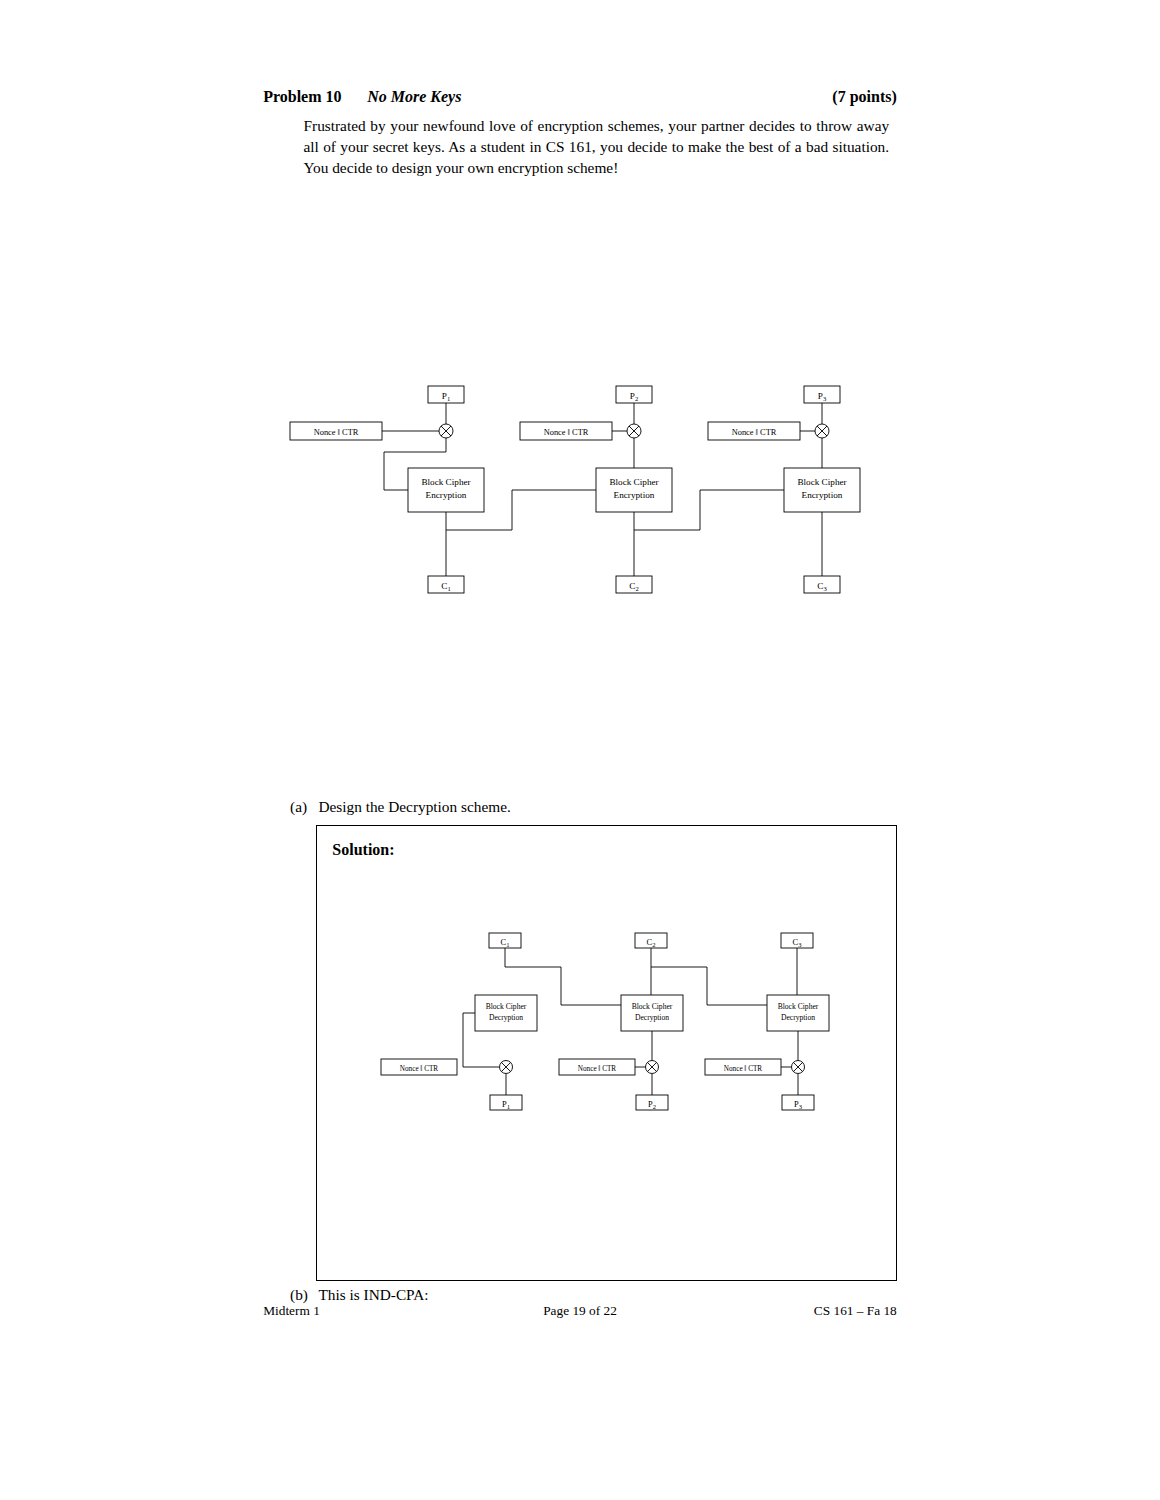Problem 10 No More Keys (7 points)
Frustrated by your newfound love of encryption schemes, your partner decides to throw away all of your secret keys. As a student in CS 161, you decide to make the best of a bad situation. You decide to design your own encryption scheme!
P1 Nonce ‖ CTR Block Cipher Encryption C1 P2 Nonce ‖ CTR Block Cipher Encryption C2 P3 Nonce ‖ CTR Block Cipher Encryption C3
(a) Design the Decryption scheme.
Solution:
C1 Block Cipher Decryption Nonce ‖ CTR P1 C2 Block Cipher Decryption Nonce ‖ CTR P2 C3 Block Cipher Decryption Nonce ‖ CTR P3
(b) This is IND-CPA:
Midterm 1
Page 19 of 22
CS 161 – Fa 18